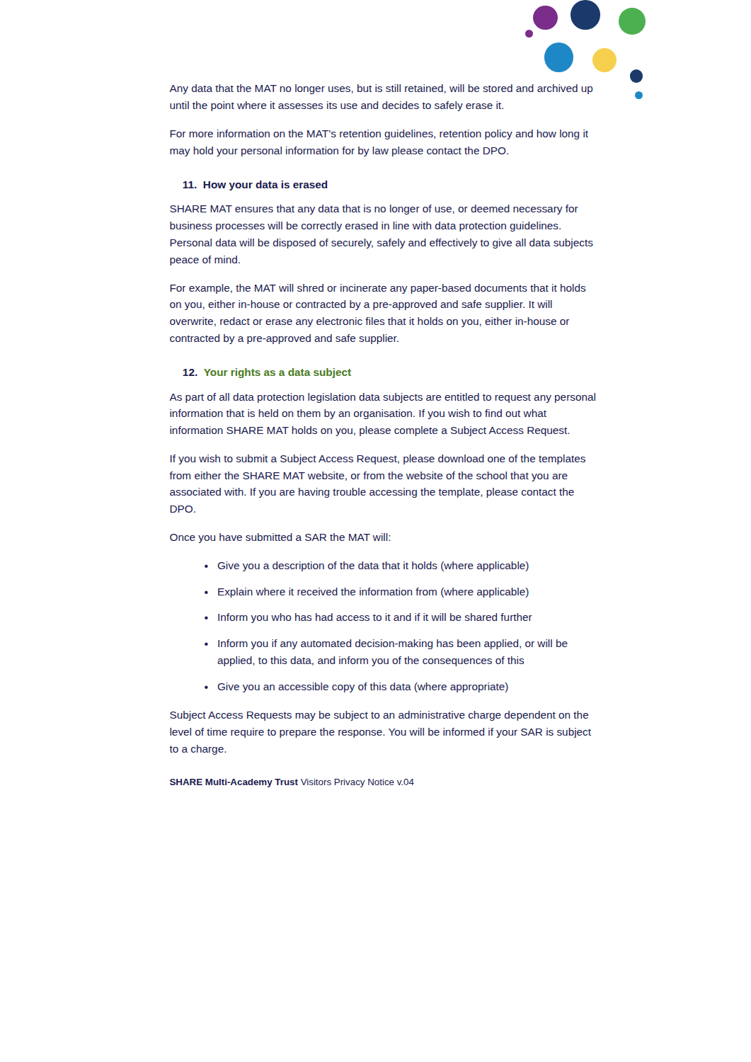Any data that the MAT no longer uses, but is still retained, will be stored and archived up until the point where it assesses its use and decides to safely erase it.
For more information on the MAT’s retention guidelines, retention policy and how long it may hold your personal information for by law please contact the DPO.
11. How your data is erased
SHARE MAT ensures that any data that is no longer of use, or deemed necessary for business processes will be correctly erased in line with data protection guidelines. Personal data will be disposed of securely, safely and effectively to give all data subjects peace of mind.
For example, the MAT will shred or incinerate any paper-based documents that it holds on you, either in-house or contracted by a pre-approved and safe supplier. It will overwrite, redact or erase any electronic files that it holds on you, either in-house or contracted by a pre-approved and safe supplier.
12. Your rights as a data subject
As part of all data protection legislation data subjects are entitled to request any personal information that is held on them by an organisation. If you wish to find out what information SHARE MAT holds on you, please complete a Subject Access Request.
If you wish to submit a Subject Access Request, please download one of the templates from either the SHARE MAT website, or from the website of the school that you are associated with. If you are having trouble accessing the template, please contact the DPO.
Once you have submitted a SAR the MAT will:
Give you a description of the data that it holds (where applicable)
Explain where it received the information from (where applicable)
Inform you who has had access to it and if it will be shared further
Inform you if any automated decision-making has been applied, or will be applied, to this data, and inform you of the consequences of this
Give you an accessible copy of this data (where appropriate)
Subject Access Requests may be subject to an administrative charge dependent on the level of time require to prepare the response. You will be informed if your SAR is subject to a charge.
SHARE Multi-Academy Trust Visitors Privacy Notice v.04